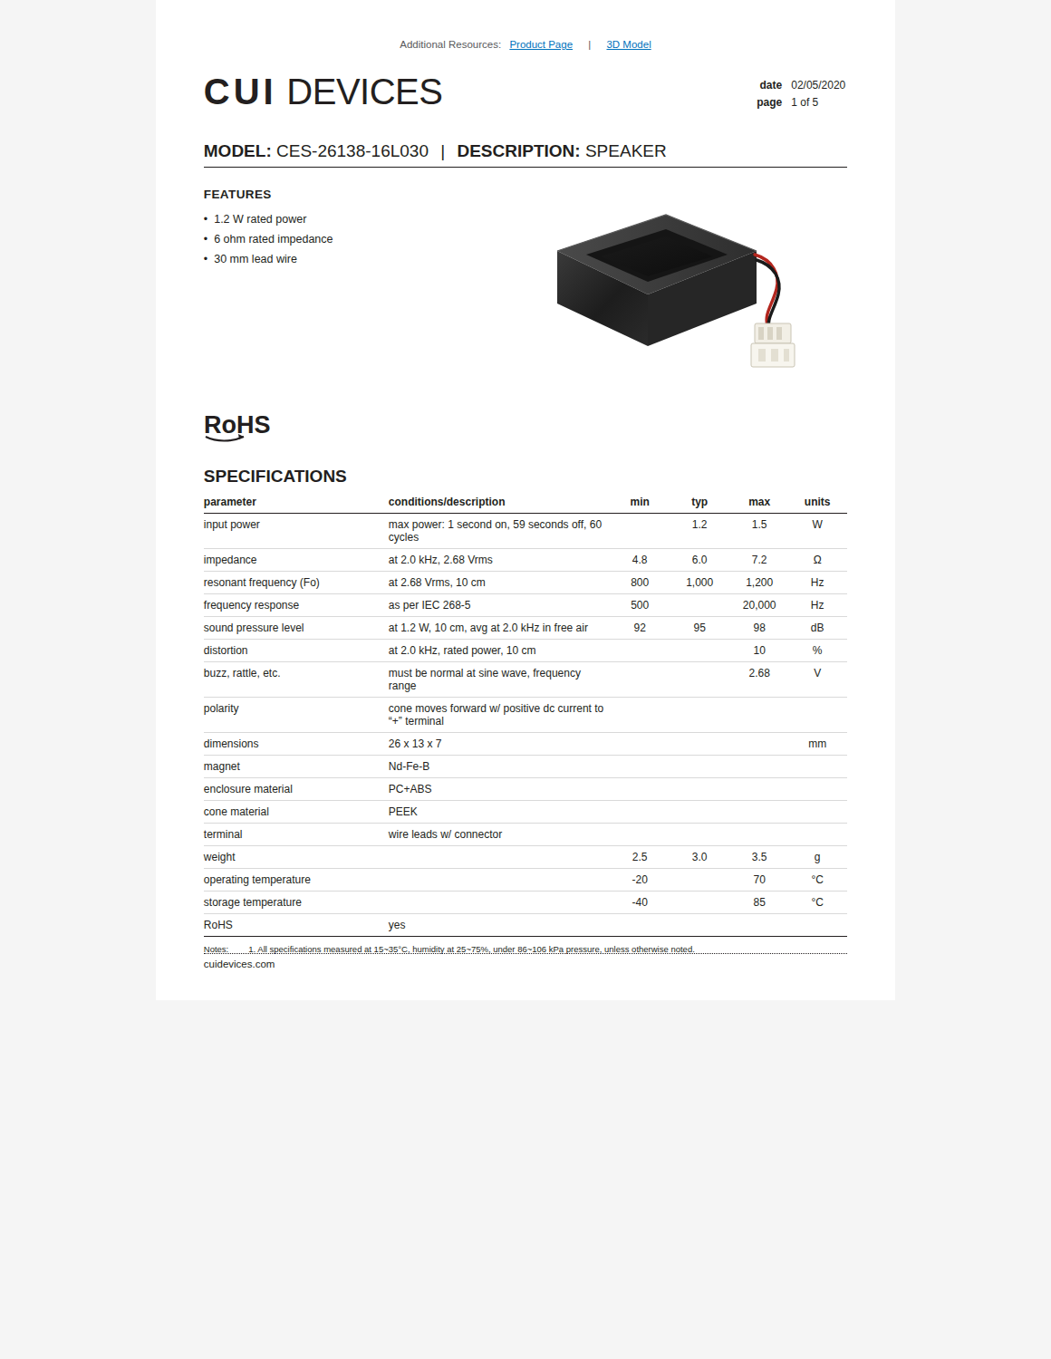Additional Resources: Product Page | 3D Model
CUI DEVICES
date 02/05/2020
page 1 of 5
MODEL: CES-26138-16L030 | DESCRIPTION: SPEAKER
FEATURES
1.2 W rated power
6 ohm rated impedance
30 mm lead wire
RoHS
SPECIFICATIONS
| parameter | conditions/description | min | typ | max | units |
| --- | --- | --- | --- | --- | --- |
| input power | max power: 1 second on, 59 seconds off, 60 cycles | | 1.2 | 1.5 | W |
| impedance | at 2.0 kHz, 2.68 Vrms | 4.8 | 6.0 | 7.2 | Ω |
| resonant frequency (Fo) | at 2.68 Vrms, 10 cm | 800 | 1,000 | 1,200 | Hz |
| frequency response | as per IEC 268-5 | 500 | | 20,000 | Hz |
| sound pressure level | at 1.2 W, 10 cm, avg at 2.0 kHz in free air | 92 | 95 | 98 | dB |
| distortion | at 2.0 kHz, rated power, 10 cm | | | 10 | % |
| buzz, rattle, etc. | must be normal at sine wave, frequency range | | | 2.68 | V |
| polarity | cone moves forward w/ positive dc current to “+” terminal | | | | |
| dimensions | 26 x 13 x 7 | | | | mm |
| magnet | Nd-Fe-B | | | | |
| enclosure material | PC+ABS | | | | |
| cone material | PEEK | | | | |
| terminal | wire leads w/ connector | | | | |
| weight | | 2.5 | 3.0 | 3.5 | g |
| operating temperature | | -20 | | 70 | °C |
| storage temperature | | -40 | | 85 | °C |
| RoHS | yes | | | | |
Notes: 1. All specifications measured at 15~35°C, humidity at 25~75%, under 86~106 kPa pressure, unless otherwise noted.
cuidevices.com